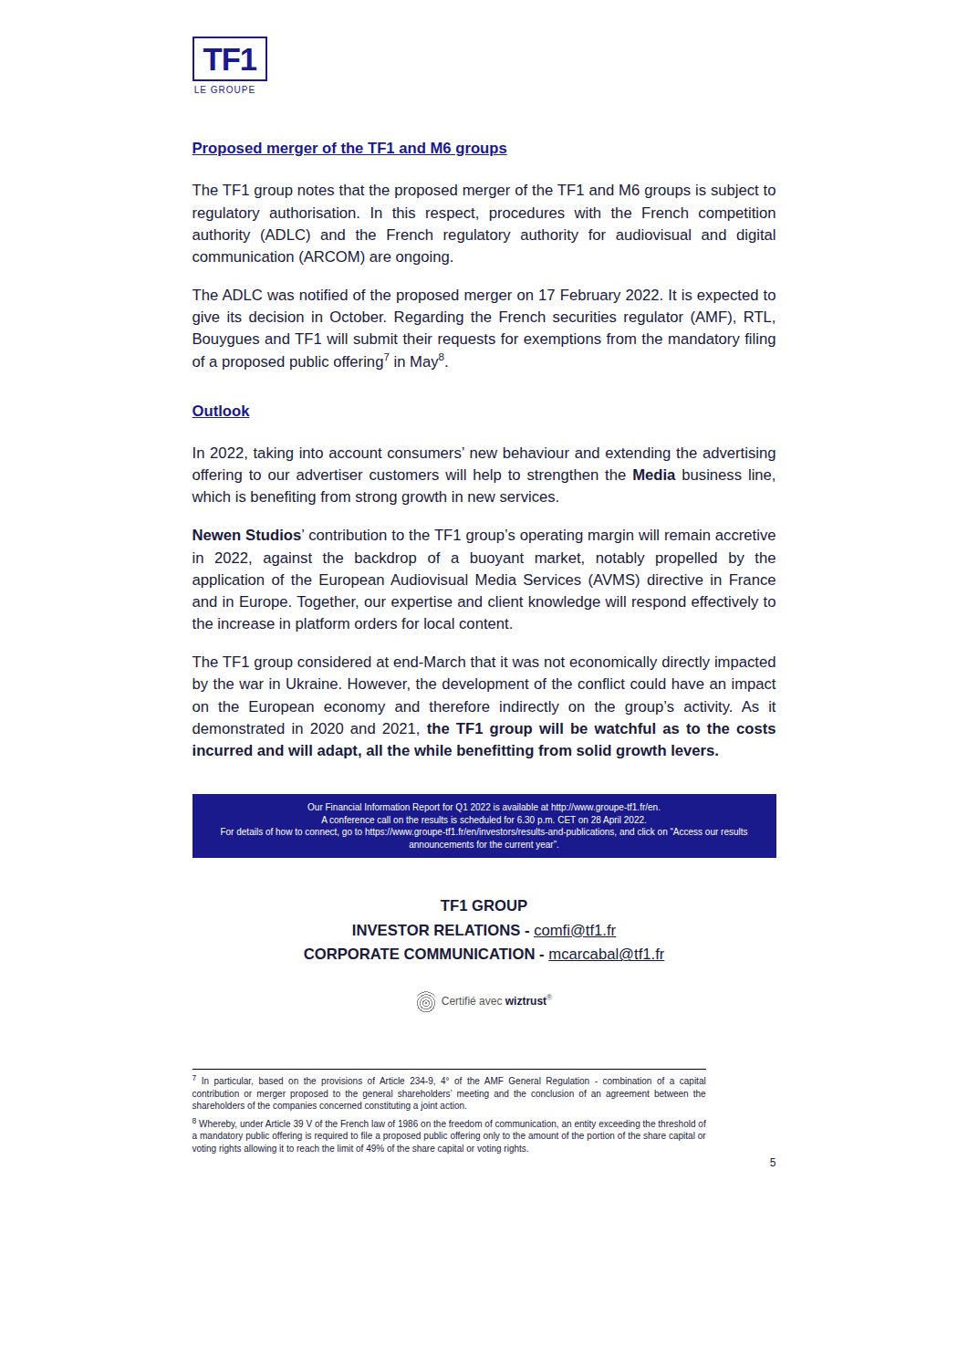TF1
LE GROUPE
Proposed merger of the TF1 and M6 groups
The TF1 group notes that the proposed merger of the TF1 and M6 groups is subject to regulatory authorisation. In this respect, procedures with the French competition authority (ADLC) and the French regulatory authority for audiovisual and digital communication (ARCOM) are ongoing.
The ADLC was notified of the proposed merger on 17 February 2022. It is expected to give its decision in October. Regarding the French securities regulator (AMF), RTL, Bouygues and TF1 will submit their requests for exemptions from the mandatory filing of a proposed public offering7 in May8.
Outlook
In 2022, taking into account consumers’ new behaviour and extending the advertising offering to our advertiser customers will help to strengthen the Media business line, which is benefiting from strong growth in new services.
Newen Studios’ contribution to the TF1 group’s operating margin will remain accretive in 2022, against the backdrop of a buoyant market, notably propelled by the application of the European Audiovisual Media Services (AVMS) directive in France and in Europe. Together, our expertise and client knowledge will respond effectively to the increase in platform orders for local content.
The TF1 group considered at end-March that it was not economically directly impacted by the war in Ukraine. However, the development of the conflict could have an impact on the European economy and therefore indirectly on the group’s activity. As it demonstrated in 2020 and 2021, the TF1 group will be watchful as to the costs incurred and will adapt, all the while benefitting from solid growth levers.
Our Financial Information Report for Q1 2022 is available at http://www.groupe-tf1.fr/en.
A conference call on the results is scheduled for 6.30 p.m. CET on 28 April 2022.
For details of how to connect, go to https://www.groupe-tf1.fr/en/investors/results-and-publications, and click on “Access our results announcements for the current year”.
TF1 GROUP
INVESTOR RELATIONS - comfi@tf1.fr
CORPORATE COMMUNICATION - mcarcabal@tf1.fr
Certifié avec wiztrust®
7 In particular, based on the provisions of Article 234-9, 4° of the AMF General Regulation - combination of a capital contribution or merger proposed to the general shareholders’ meeting and the conclusion of an agreement between the shareholders of the companies concerned constituting a joint action.
8 Whereby, under Article 39 V of the French law of 1986 on the freedom of communication, an entity exceeding the threshold of a mandatory public offering is required to file a proposed public offering only to the amount of the portion of the share capital or voting rights allowing it to reach the limit of 49% of the share capital or voting rights.
5